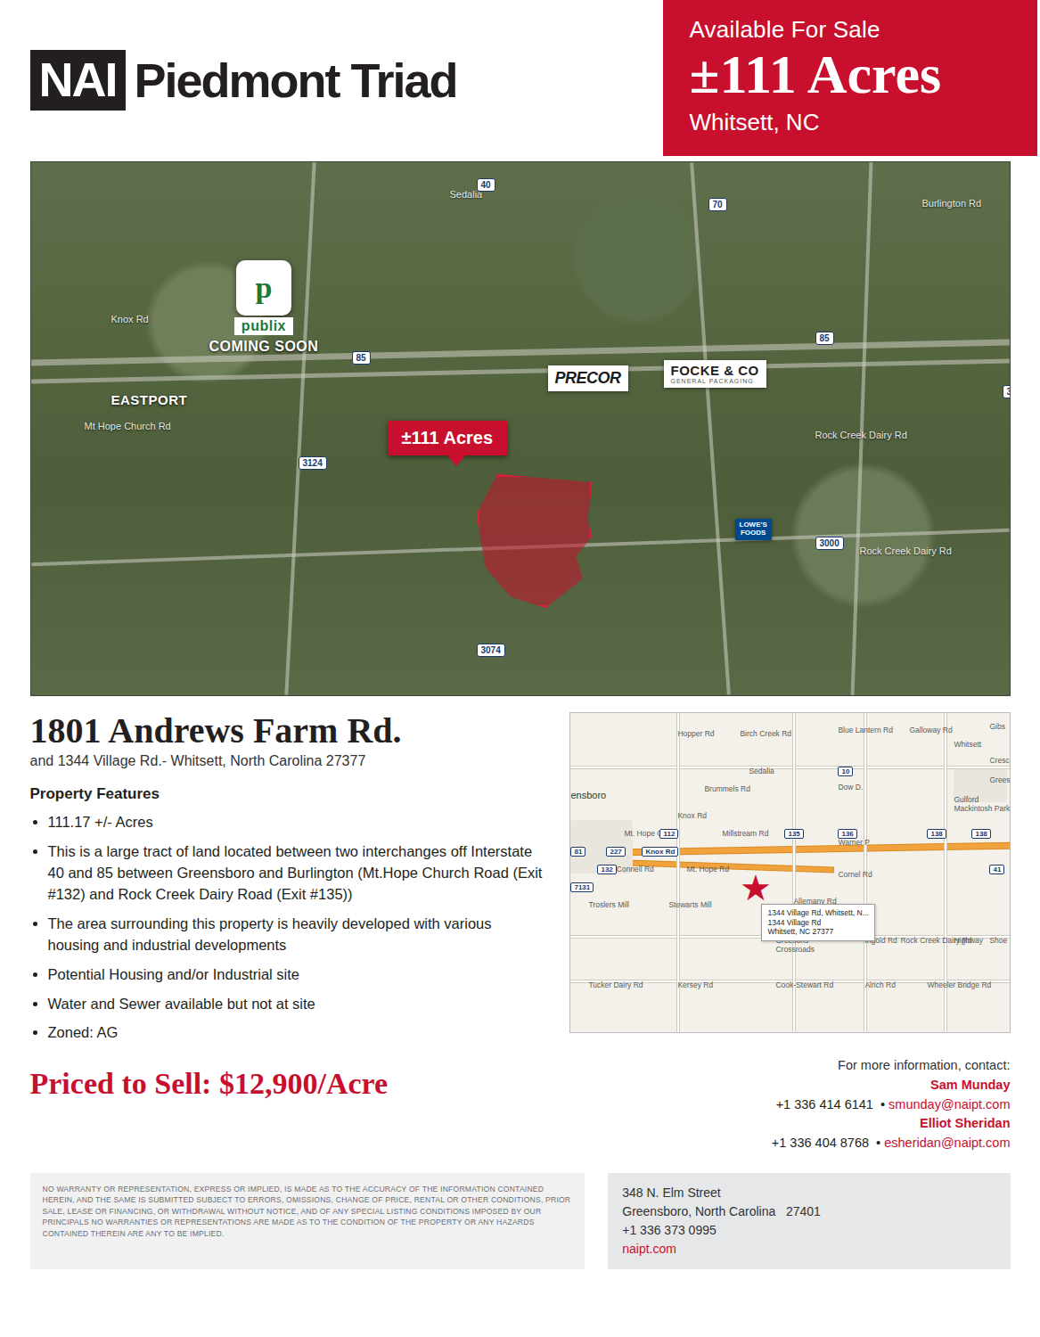NAI Piedmont Triad
Available For Sale
±111 Acres
Whitsett, NC
Sedalia Burlington Rd Knox Rd Mt Hope Church Rd Rock Creek Dairy Rd Rock Creek Dairy Rd 40 70 85 85 3124 3074 3000 30
p
publix
COMING SOON
EASTPORT
PRECOR
FOCKE & CO GENERAL PACKAGING
LOWE'S
FOODS
±111 Acres
1801 Andrews Farm Rd.
and 1344 Village Rd.- Whitsett, North Carolina 27377
Property Features
111.17 +/- Acres
This is a large tract of land located between two interchanges off Interstate 40 and 85 between Greensboro and Burlington (Mt.Hope Church Road (Exit #132) and Rock Creek Dairy Road (Exit #135))
The area surrounding this property is heavily developed with various housing and industrial developments
Potential Housing and/or Industrial site
Water and Sewer available but not at site
Zoned: AG
Priced to Sell: $12,900/Acre
Hopper Rd Birch Creek Rd Blue Lantern Rd Galloway Rd Gibs Whitsett Crescent Rd Greeson Rd Gulford
Mackintosh Park Sedalia Brummels Rd Dow D. ensboro Knox Rd Mt. Hope Ch Rd Millstream Rd Warner P McConnell Rd Mt. Hope Rd Cornel Rd Troslers Mill Stewarts Mill Allemany Rd Greesons
Crossroads Ingold Rd Rock Creek Dairy Rd Highway Shoe Rd Tucker Dairy Rd Kersey Rd Cook-Stewart Rd Alrich Rd Wheeler Bridge Rd 81 227 Knox Rd 132 7131 112 135 136 138 138 10 41
1344 Village Rd, Whitsett, N...
1344 Village Rd
Whitsett, NC 27377
For more information, contact:
Sam Munday
+1 336 414 6141 • smunday@naipt.com
Elliot Sheridan
+1 336 404 8768 • esheridan@naipt.com
No warranty or representation, express or implied, is made as to the accuracy of the information contained herein, and the same is submitted subject to errors, omissions, change of price, rental or other conditions, prior sale, lease or financing, or withdrawal without notice, and of any special listing conditions imposed by our principals No warranties or representations are made as to the condition of the property or any hazards contained therein are any to be implied.
348 N. Elm Street
Greensboro, North Carolina 27401
+1 336 373 0995
naipt.com